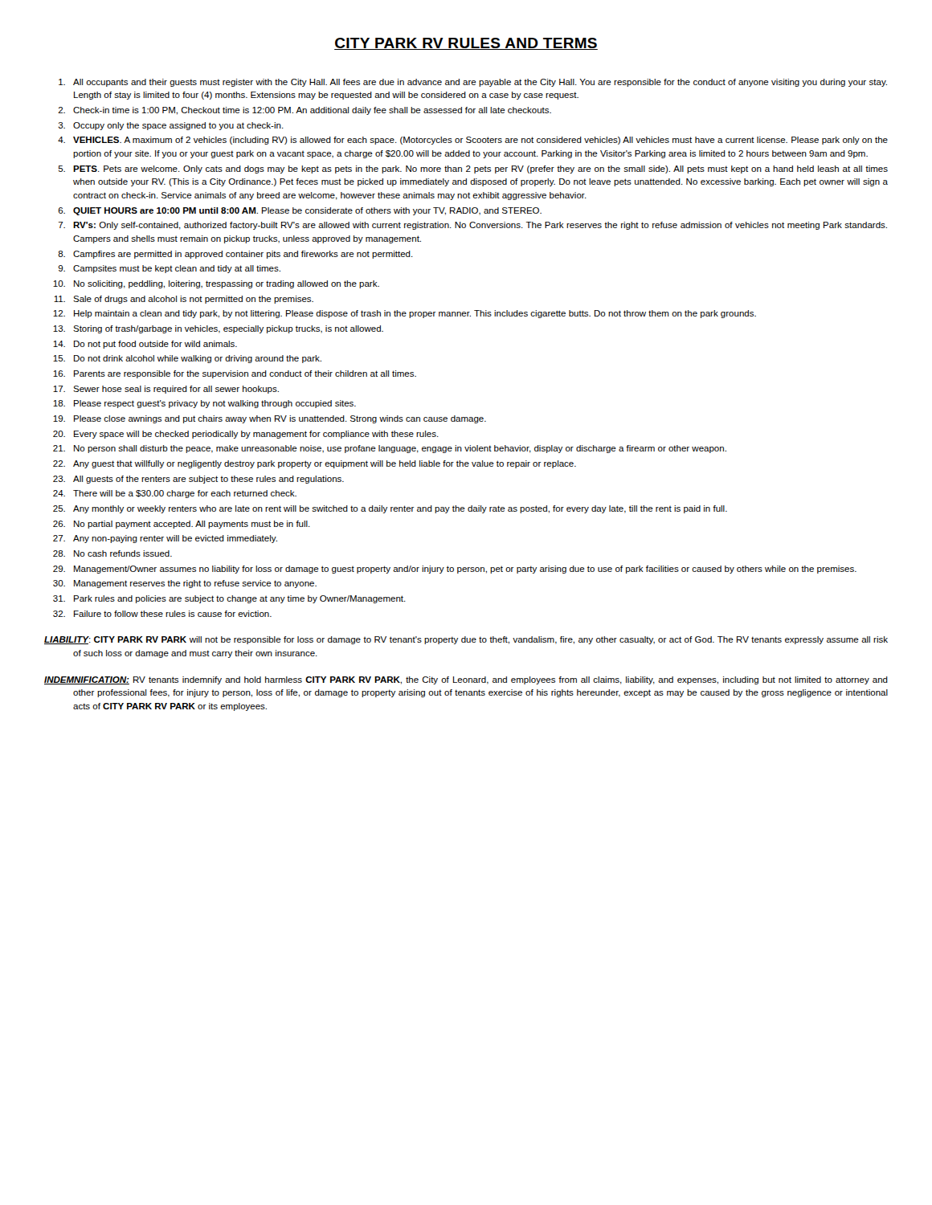CITY PARK RV RULES AND TERMS
All occupants and their guests must register with the City Hall. All fees are due in advance and are payable at the City Hall. You are responsible for the conduct of anyone visiting you during your stay. Length of stay is limited to four (4) months. Extensions may be requested and will be considered on a case by case request.
Check-in time is 1:00 PM, Checkout time is 12:00 PM. An additional daily fee shall be assessed for all late checkouts.
Occupy only the space assigned to you at check-in.
VEHICLES. A maximum of 2 vehicles (including RV) is allowed for each space. (Motorcycles or Scooters are not considered vehicles) All vehicles must have a current license. Please park only on the portion of your site. If you or your guest park on a vacant space, a charge of $20.00 will be added to your account. Parking in the Visitor's Parking area is limited to 2 hours between 9am and 9pm.
PETS. Pets are welcome. Only cats and dogs may be kept as pets in the park. No more than 2 pets per RV (prefer they are on the small side). All pets must kept on a hand held leash at all times when outside your RV. (This is a City Ordinance.) Pet feces must be picked up immediately and disposed of properly. Do not leave pets unattended. No excessive barking. Each pet owner will sign a contract on check-in. Service animals of any breed are welcome, however these animals may not exhibit aggressive behavior.
QUIET HOURS are 10:00 PM until 8:00 AM. Please be considerate of others with your TV, RADIO, and STEREO.
RV's: Only self-contained, authorized factory-built RV's are allowed with current registration. No Conversions. The Park reserves the right to refuse admission of vehicles not meeting Park standards. Campers and shells must remain on pickup trucks, unless approved by management.
Campfires are permitted in approved container pits and fireworks are not permitted.
Campsites must be kept clean and tidy at all times.
No soliciting, peddling, loitering, trespassing or trading allowed on the park.
Sale of drugs and alcohol is not permitted on the premises.
Help maintain a clean and tidy park, by not littering. Please dispose of trash in the proper manner. This includes cigarette butts. Do not throw them on the park grounds.
Storing of trash/garbage in vehicles, especially pickup trucks, is not allowed.
Do not put food outside for wild animals.
Do not drink alcohol while walking or driving around the park.
Parents are responsible for the supervision and conduct of their children at all times.
Sewer hose seal is required for all sewer hookups.
Please respect guest's privacy by not walking through occupied sites.
Please close awnings and put chairs away when RV is unattended. Strong winds can cause damage.
Every space will be checked periodically by management for compliance with these rules.
No person shall disturb the peace, make unreasonable noise, use profane language, engage in violent behavior, display or discharge a firearm or other weapon.
Any guest that willfully or negligently destroy park property or equipment will be held liable for the value to repair or replace.
All guests of the renters are subject to these rules and regulations.
There will be a $30.00 charge for each returned check.
Any monthly or weekly renters who are late on rent will be switched to a daily renter and pay the daily rate as posted, for every day late, till the rent is paid in full.
No partial payment accepted. All payments must be in full.
Any non-paying renter will be evicted immediately.
No cash refunds issued.
Management/Owner assumes no liability for loss or damage to guest property and/or injury to person, pet or party arising due to use of park facilities or caused by others while on the premises.
Management reserves the right to refuse service to anyone.
Park rules and policies are subject to change at any time by Owner/Management.
Failure to follow these rules is cause for eviction.
LIABILITY: CITY PARK RV PARK will not be responsible for loss or damage to RV tenant's property due to theft, vandalism, fire, any other casualty, or act of God. The RV tenants expressly assume all risk of such loss or damage and must carry their own insurance.
INDEMNIFICATION: RV tenants indemnify and hold harmless CITY PARK RV PARK, the City of Leonard, and employees from all claims, liability, and expenses, including but not limited to attorney and other professional fees, for injury to person, loss of life, or damage to property arising out of tenants exercise of his rights hereunder, except as may be caused by the gross negligence or intentional acts of CITY PARK RV PARK or its employees.